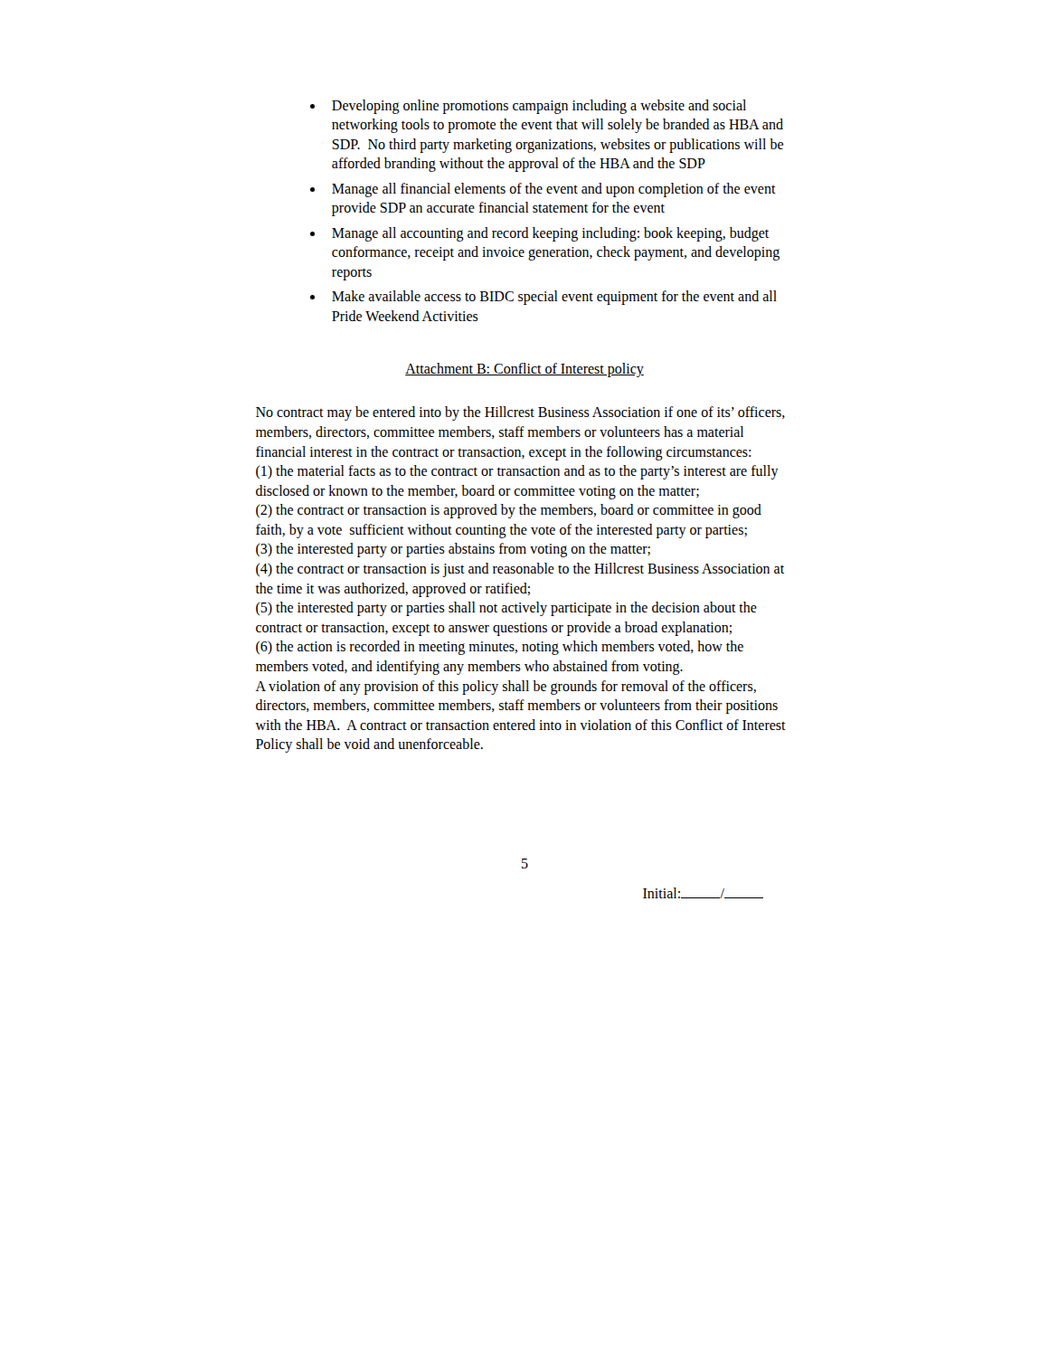Developing online promotions campaign including a website and social networking tools to promote the event that will solely be branded as HBA and SDP. No third party marketing organizations, websites or publications will be afforded branding without the approval of the HBA and the SDP
Manage all financial elements of the event and upon completion of the event provide SDP an accurate financial statement for the event
Manage all accounting and record keeping including: book keeping, budget conformance, receipt and invoice generation, check payment, and developing reports
Make available access to BIDC special event equipment for the event and all Pride Weekend Activities
Attachment B: Conflict of Interest policy
No contract may be entered into by the Hillcrest Business Association if one of its’ officers, members, directors, committee members, staff members or volunteers has a material financial interest in the contract or transaction, except in the following circumstances:
(1) the material facts as to the contract or transaction and as to the party’s interest are fully disclosed or known to the member, board or committee voting on the matter;
(2) the contract or transaction is approved by the members, board or committee in good faith, by a vote sufficient without counting the vote of the interested party or parties;
(3) the interested party or parties abstains from voting on the matter;
(4) the contract or transaction is just and reasonable to the Hillcrest Business Association at the time it was authorized, approved or ratified;
(5) the interested party or parties shall not actively participate in the decision about the contract or transaction, except to answer questions or provide a broad explanation;
(6) the action is recorded in meeting minutes, noting which members voted, how the members voted, and identifying any members who abstained from voting.
A violation of any provision of this policy shall be grounds for removal of the officers, directors, members, committee members, staff members or volunteers from their positions with the HBA. A contract or transaction entered into in violation of this Conflict of Interest Policy shall be void and unenforceable.
5
Initial: /